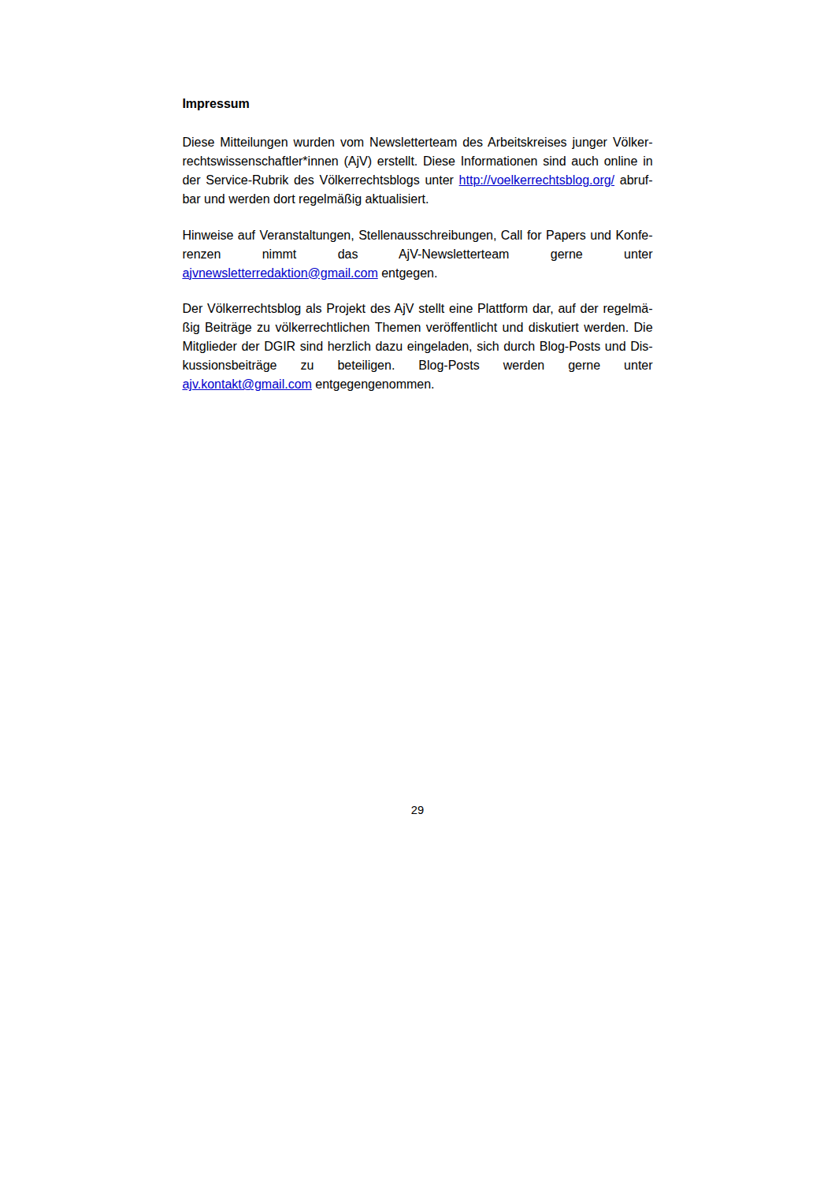Impressum
Diese Mitteilungen wurden vom Newsletterteam des Arbeitskreises junger Völker­rechtswissenschaftler*innen (AjV) erstellt. Diese Informationen sind auch online in der Service-Rubrik des Völkerrechtsblogs unter http://voelkerrechtsblog.org/ abrufbar und werden dort regelmäßig aktualisiert.
Hinweise auf Veranstaltungen, Stellenausschreibungen, Call for Papers und Konferenzen nimmt das AjV-Newsletterteam gerne unter ajvnewsletterredaktion@gmail.com entgegen.
Der Völkerrechtsblog als Projekt des AjV stellt eine Plattform dar, auf der regelmäßig Beiträge zu völkerrechtlichen Themen veröffentlicht und diskutiert werden. Die Mitglieder der DGIR sind herzlich dazu eingeladen, sich durch Blog-Posts und Diskussionsbeiträge zu beteiligen. Blog-Posts werden gerne unter ajv.kontakt@gmail.com entgegengenommen.
29